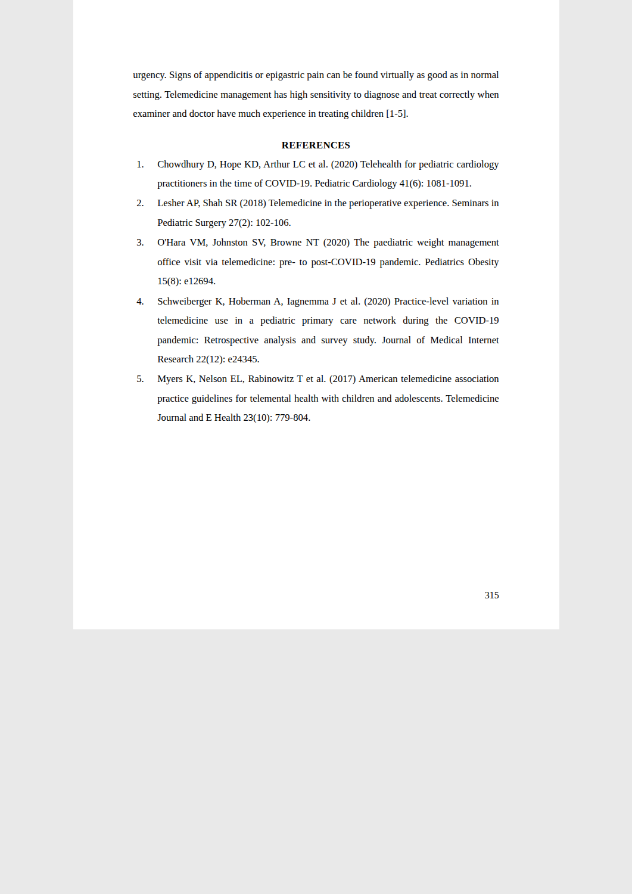urgency. Signs of appendicitis or epigastric pain can be found virtually as good as in normal setting. Telemedicine management has high sensitivity to diagnose and treat correctly when examiner and doctor have much experience in treating children [1-5].
REFERENCES
Chowdhury D, Hope KD, Arthur LC et al. (2020) Telehealth for pediatric cardiology practitioners in the time of COVID-19. Pediatric Cardiology 41(6): 1081-1091.
Lesher AP, Shah SR (2018) Telemedicine in the perioperative experience. Seminars in Pediatric Surgery 27(2): 102-106.
O'Hara VM, Johnston SV, Browne NT (2020) The paediatric weight management office visit via telemedicine: pre- to post-COVID-19 pandemic. Pediatrics Obesity 15(8): e12694.
Schweiberger K, Hoberman A, Iagnemma J et al. (2020) Practice-level variation in telemedicine use in a pediatric primary care network during the COVID-19 pandemic: Retrospective analysis and survey study. Journal of Medical Internet Research 22(12): e24345.
Myers K, Nelson EL, Rabinowitz T et al. (2017) American telemedicine association practice guidelines for telemental health with children and adolescents. Telemedicine Journal and E Health 23(10): 779-804.
315